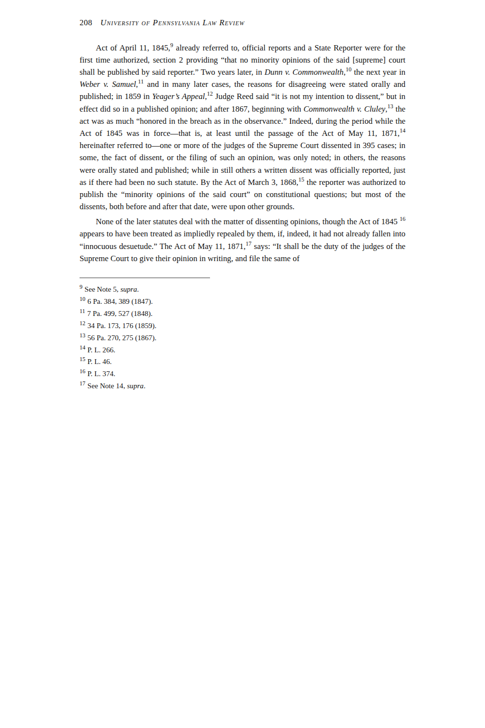208 University of Pennsylvania Law Review
Act of April 11, 1845,9 already referred to, official reports and a State Reporter were for the first time authorized, section 2 providing “that no minority opinions of the said [supreme] court shall be published by said reporter.” Two years later, in Dunn v. Commonwealth,10 the next year in Weber v. Samuel,11 and in many later cases, the reasons for disagreeing were stated orally and published; in 1859 in Yeager’s Appeal,12 Judge Reed said “it is not my intention to dissent,” but in effect did so in a published opinion; and after 1867, beginning with Commonwealth v. Cluley,13 the act was as much “honored in the breach as in the observance.” Indeed, during the period while the Act of 1845 was in force—that is, at least until the passage of the Act of May 11, 1871,14 hereinafter referred to—one or more of the judges of the Supreme Court dissented in 395 cases; in some, the fact of dissent, or the filing of such an opinion, was only noted; in others, the reasons were orally stated and published; while in still others a written dissent was officially reported, just as if there had been no such statute. By the Act of March 3, 1868,15 the reporter was authorized to publish the “minority opinions of the said court” on constitutional questions; but most of the dissents, both before and after that date, were upon other grounds.
None of the later statutes deal with the matter of dissenting opinions, though the Act of 1845 16 appears to have been treated as impliedly repealed by them, if, indeed, it had not already fallen into “innocuous desuetude.” The Act of May 11, 1871,17 says: “It shall be the duty of the judges of the Supreme Court to give their opinion in writing, and file the same of
9 See Note 5, supra.
106 Pa. 384, 389 (1847).
117 Pa. 499, 527 (1848).
1234 Pa. 173, 176 (1859).
1356 Pa. 270, 275 (1867).
14 P. L. 266.
15 P. L. 46.
16 P. L. 374.
17 See Note 14, supra.